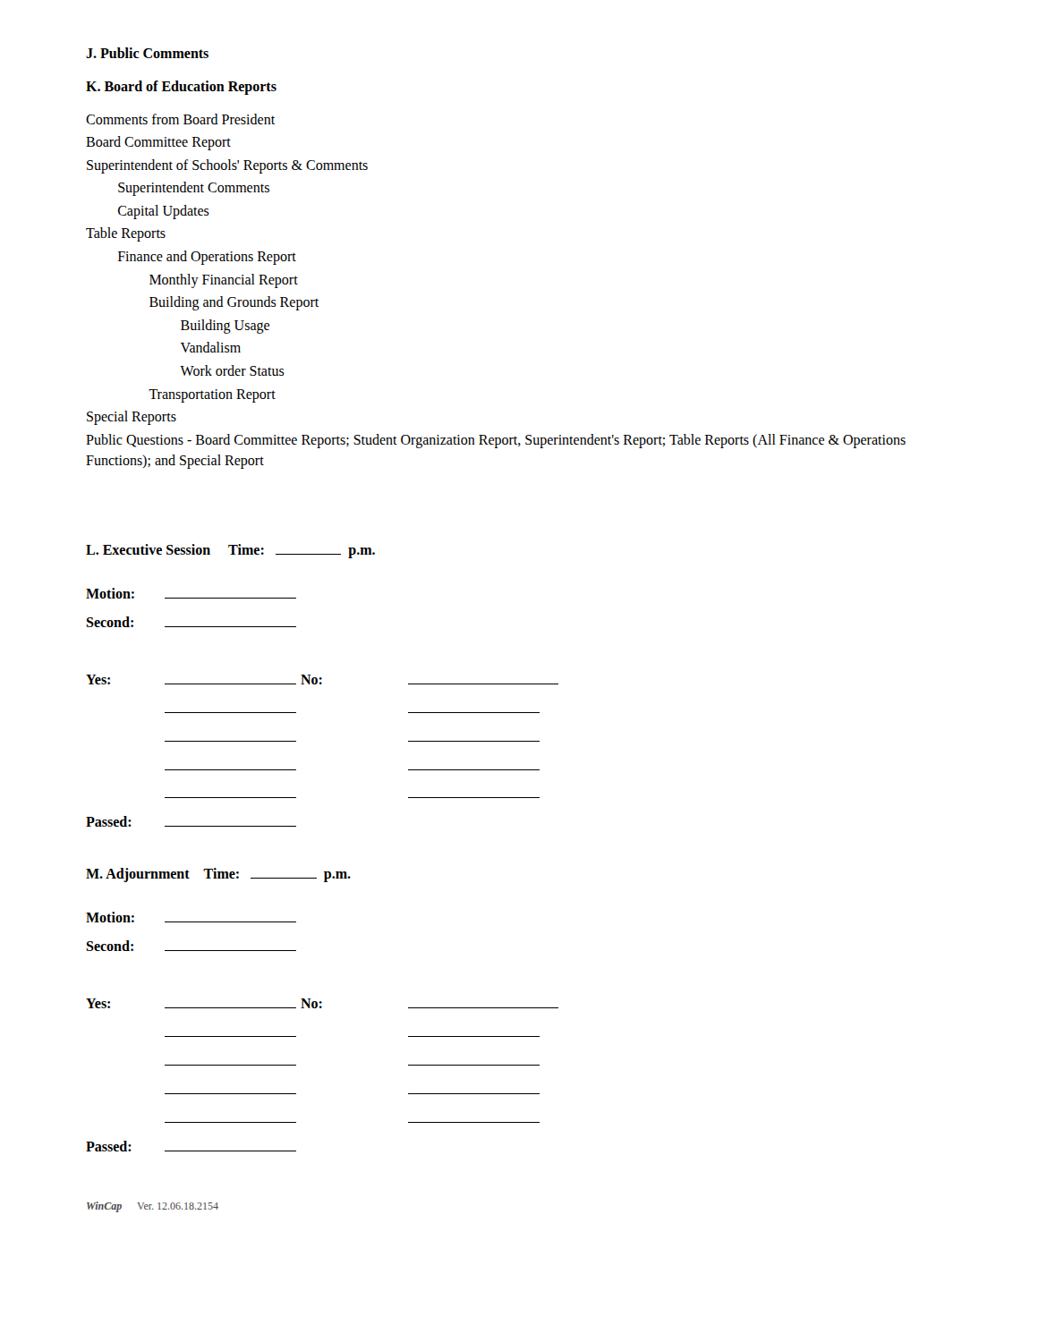J. Public Comments
K. Board of Education Reports
Comments from Board President
Board Committee Report
Superintendent of Schools' Reports & Comments
Superintendent Comments
Capital Updates
Table Reports
Finance and Operations Report
Monthly Financial Report
Building and Grounds Report
Building Usage
Vandalism
Work order Status
Transportation Report
Special Reports
Public Questions - Board Committee Reports; Student Organization Report, Superintendent's Report; Table Reports (All Finance & Operations Functions); and Special Report
L. Executive Session Time: p.m.
| Motion: | | | |
| Second: | | | |
| Yes: | | No: | |
| Passed: | | | |
M. Adjournment Time: p.m.
| Motion: | | | |
| Second: | | | |
| Yes: | | No: | |
| Passed: | | | |
WinCap Ver. 12.06.18.2154